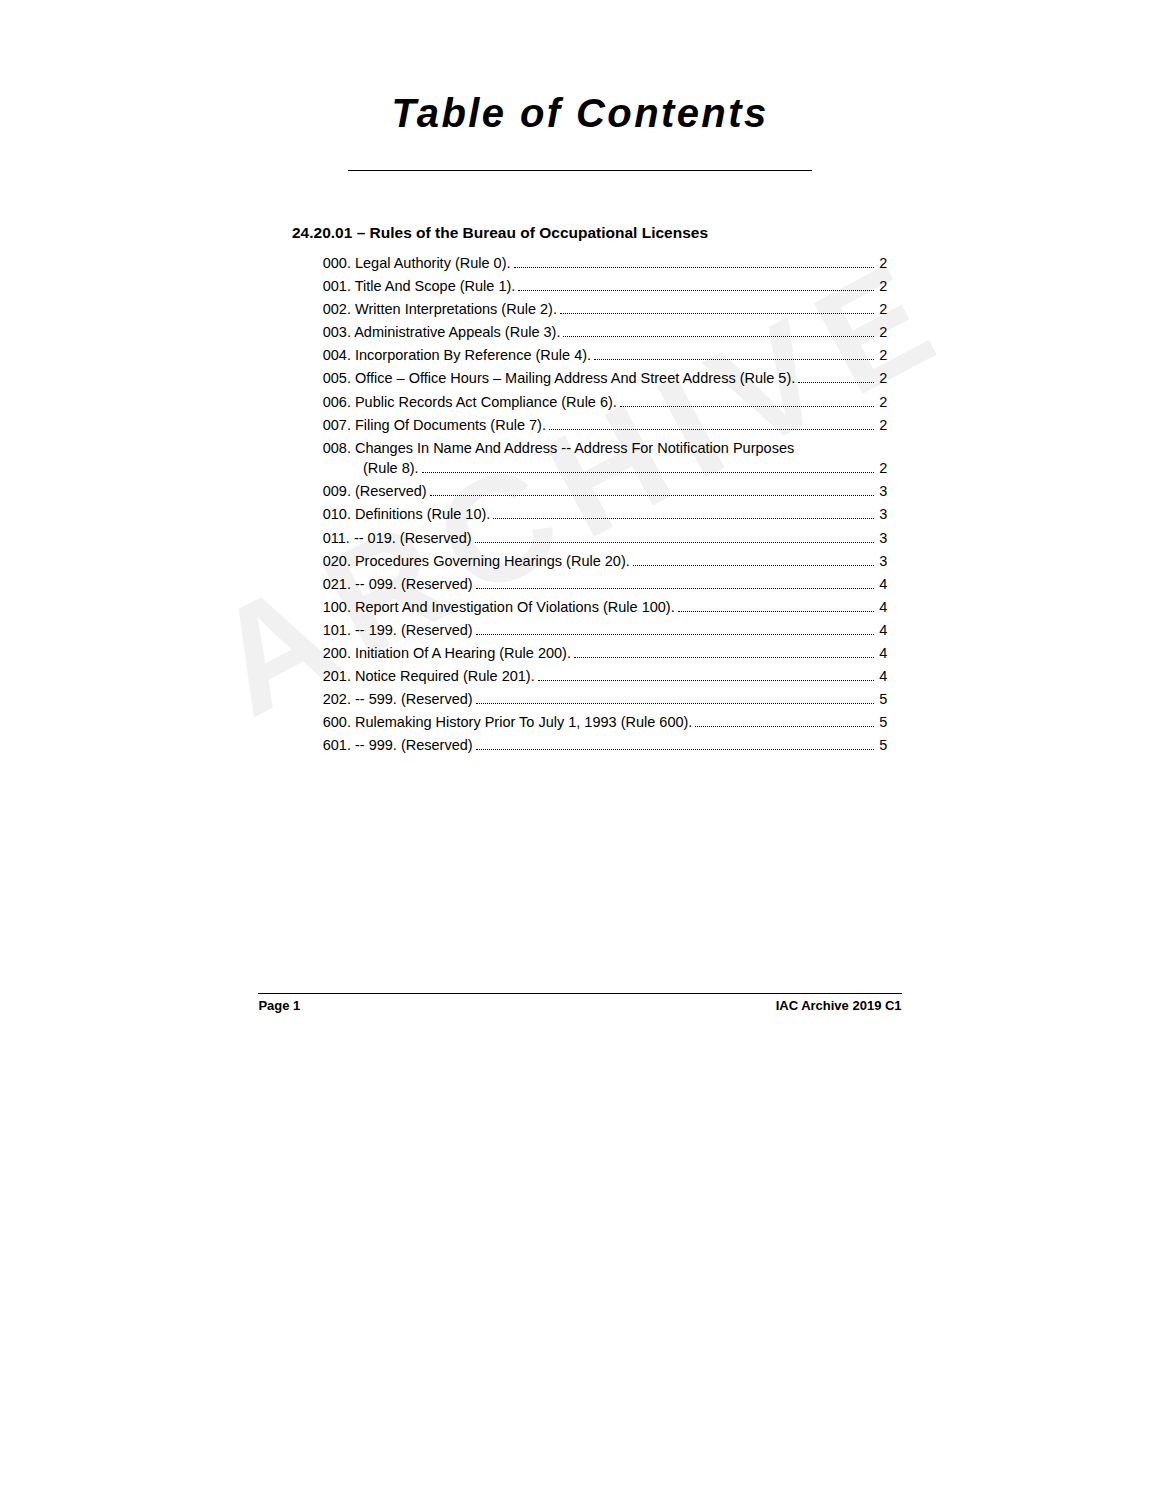ARCHIVE
Table of Contents
24.20.01 – Rules of the Bureau of Occupational Licenses
000. Legal Authority (Rule 0). 2
001. Title And Scope (Rule 1). 2
002. Written Interpretations (Rule 2). 2
003. Administrative Appeals (Rule 3). 2
004. Incorporation By Reference (Rule 4). 2
005. Office – Office Hours – Mailing Address And Street Address (Rule 5). 2
006. Public Records Act Compliance (Rule 6). 2
007. Filing Of Documents (Rule 7). 2
008. Changes In Name And Address -- Address For Notification Purposes
(Rule 8). 2
009. (Reserved) 3
010. Definitions (Rule 10). 3
011. -- 019. (Reserved) 3
020. Procedures Governing Hearings (Rule 20). 3
021. -- 099. (Reserved) 4
100. Report And Investigation Of Violations (Rule 100). 4
101. -- 199. (Reserved) 4
200. Initiation Of A Hearing (Rule 200). 4
201. Notice Required (Rule 201). 4
202. -- 599. (Reserved) 5
600. Rulemaking History Prior To July 1, 1993 (Rule 600). 5
601. -- 999. (Reserved) 5
Page 1
IAC Archive 2019 C1